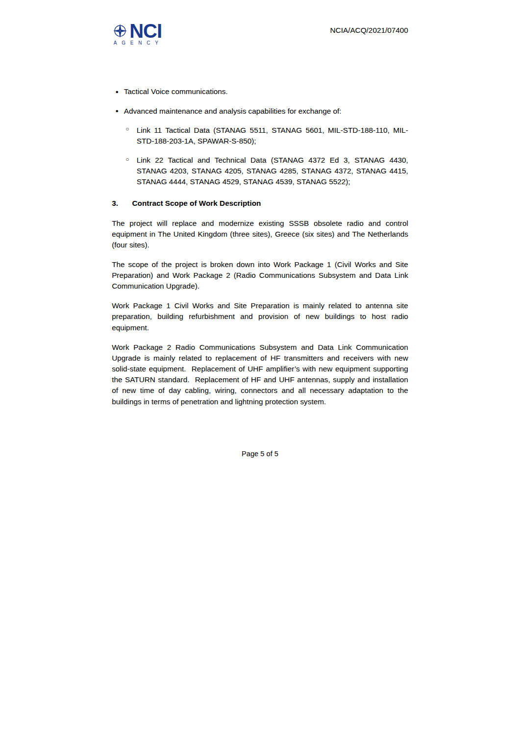NCI
A G E N C Y
NCIA/ACQ/2021/07400
Tactical Voice communications.
Advanced maintenance and analysis capabilities for exchange of:
Link 11 Tactical Data (STANAG 5511, STANAG 5601, MIL-STD-188-110, MIL-STD-188-203-1A, SPAWAR-S-850);
Link 22 Tactical and Technical Data (STANAG 4372 Ed 3, STANAG 4430, STANAG 4203, STANAG 4205, STANAG 4285, STANAG 4372, STANAG 4415, STANAG 4444, STANAG 4529, STANAG 4539, STANAG 5522);
3. Contract Scope of Work Description
The project will replace and modernize existing SSSB obsolete radio and control equipment in The United Kingdom (three sites), Greece (six sites) and The Netherlands (four sites).
The scope of the project is broken down into Work Package 1 (Civil Works and Site Preparation) and Work Package 2 (Radio Communications Subsystem and Data Link Communication Upgrade).
Work Package 1 Civil Works and Site Preparation is mainly related to antenna site preparation, building refurbishment and provision of new buildings to host radio equipment.
Work Package 2 Radio Communications Subsystem and Data Link Communication Upgrade is mainly related to replacement of HF transmitters and receivers with new solid-state equipment. Replacement of UHF amplifier’s with new equipment supporting the SATURN standard. Replacement of HF and UHF antennas, supply and installation of new time of day cabling, wiring, connectors and all necessary adaptation to the buildings in terms of penetration and lightning protection system.
Page 5 of 5